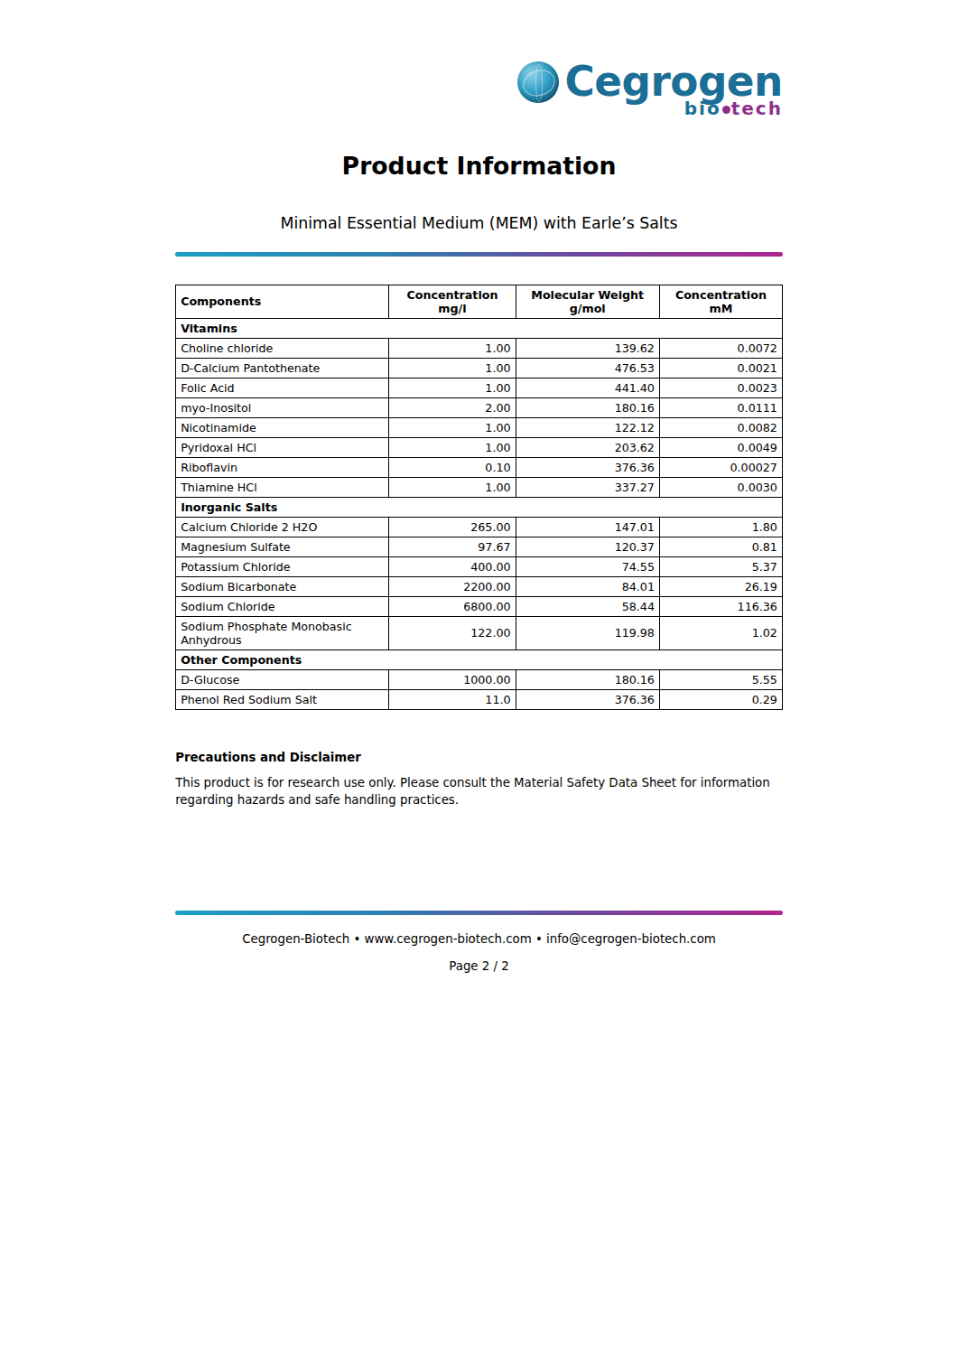Cegrogen
bio tech
Product Information
Minimal Essential Medium (MEM) with Earle’s Salts
| Components | Concentration mg/l | Molecular Weight g/mol | Concentration mM |
| --- | --- | --- | --- |
| Vitamins |
| Choline chloride | 1.00 | 139.62 | 0.0072 |
| D-Calcium Pantothenate | 1.00 | 476.53 | 0.0021 |
| Folic Acid | 1.00 | 441.40 | 0.0023 |
| myo-Inositol | 2.00 | 180.16 | 0.0111 |
| Nicotinamide | 1.00 | 122.12 | 0.0082 |
| Pyridoxal HCl | 1.00 | 203.62 | 0.0049 |
| Riboflavin | 0.10 | 376.36 | 0.00027 |
| Thiamine HCl | 1.00 | 337.27 | 0.0030 |
| Inorganic Salts |
| Calcium Chloride 2 H2O | 265.00 | 147.01 | 1.80 |
| Magnesium Sulfate | 97.67 | 120.37 | 0.81 |
| Potassium Chloride | 400.00 | 74.55 | 5.37 |
| Sodium Bicarbonate | 2200.00 | 84.01 | 26.19 |
| Sodium Chloride | 6800.00 | 58.44 | 116.36 |
| Sodium Phosphate Monobasic Anhydrous | 122.00 | 119.98 | 1.02 |
| Other Components |
| D-Glucose | 1000.00 | 180.16 | 5.55 |
| Phenol Red Sodium Salt | 11.0 | 376.36 | 0.29 |
Precautions and Disclaimer
This product is for research use only. Please consult the Material Safety Data Sheet for information regarding hazards and safe handling practices.
Cegrogen-Biotech • www.cegrogen-biotech.com • info@cegrogen-biotech.com
Page 2 / 2